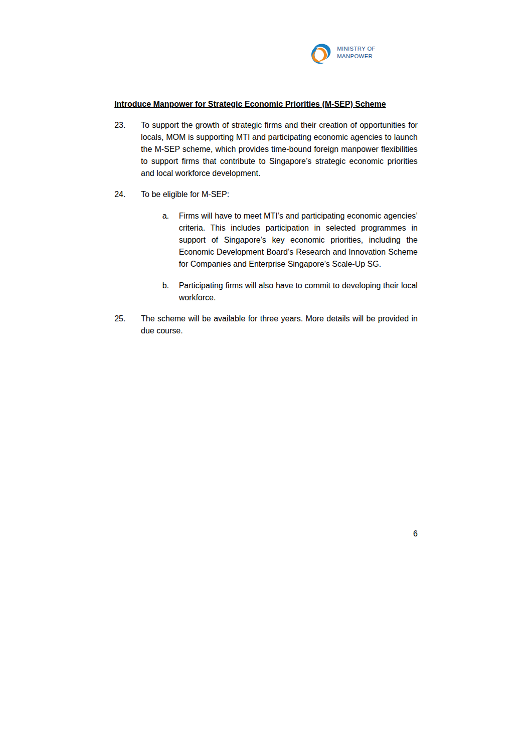MINISTRY OF MANPOWER
Introduce Manpower for Strategic Economic Priorities (M-SEP) Scheme
23.
To support the growth of strategic firms and their creation of opportunities for locals, MOM is supporting MTI and participating economic agencies to launch the M-SEP scheme, which provides time-bound foreign manpower flexibilities to support firms that contribute to Singapore’s strategic economic priorities and local workforce development.
24.
To be eligible for M-SEP:
Firms will have to meet MTI’s and participating economic agencies’ criteria. This includes participation in selected programmes in support of Singapore’s key economic priorities, including the Economic Development Board’s Research and Innovation Scheme for Companies and Enterprise Singapore’s Scale-Up SG.
Participating firms will also have to commit to developing their local workforce.
25.
The scheme will be available for three years. More details will be provided in due course.
6